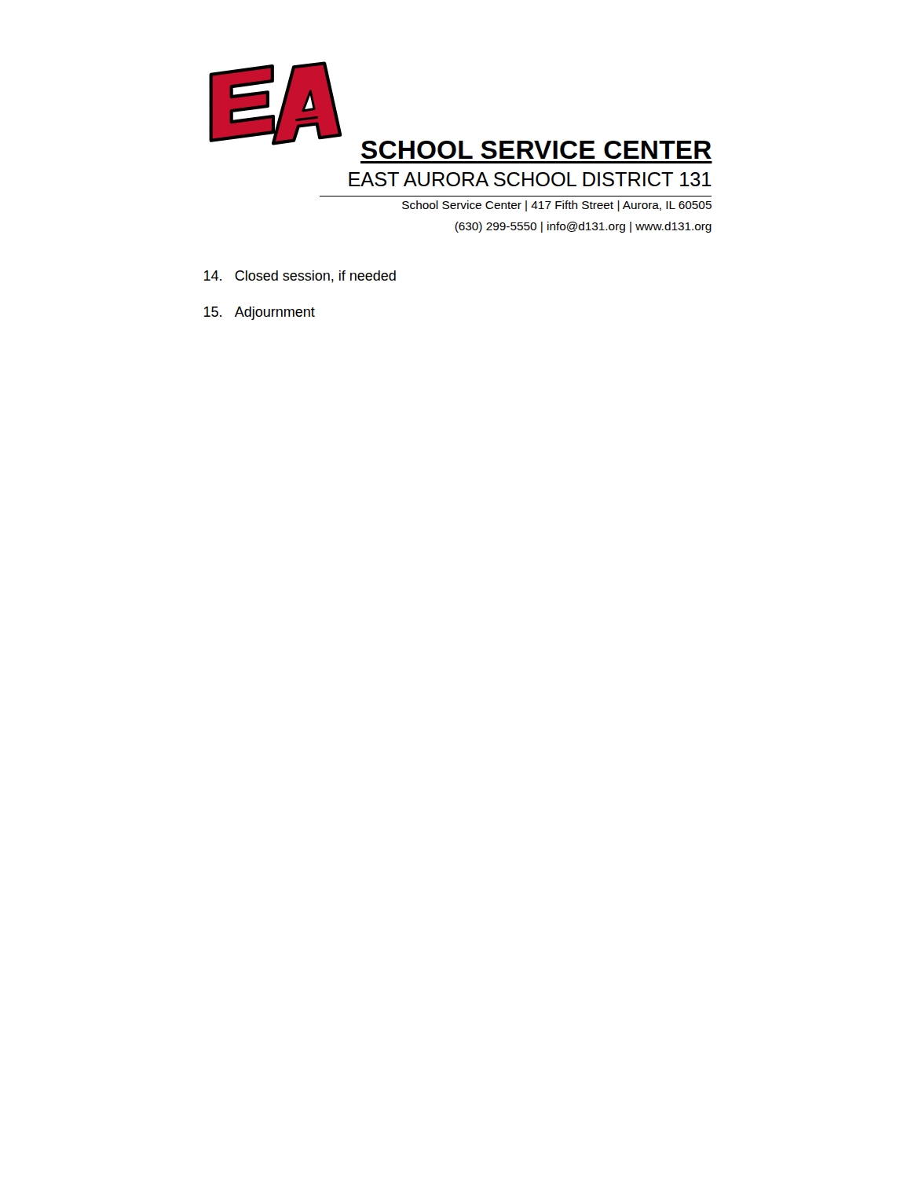SCHOOL SERVICE CENTER
EAST AURORA SCHOOL DISTRICT 131
School Service Center | 417 Fifth Street | Aurora, IL 60505
(630) 299-5550 | info@d131.org | www.d131.org
14. Closed session, if needed
15. Adjournment